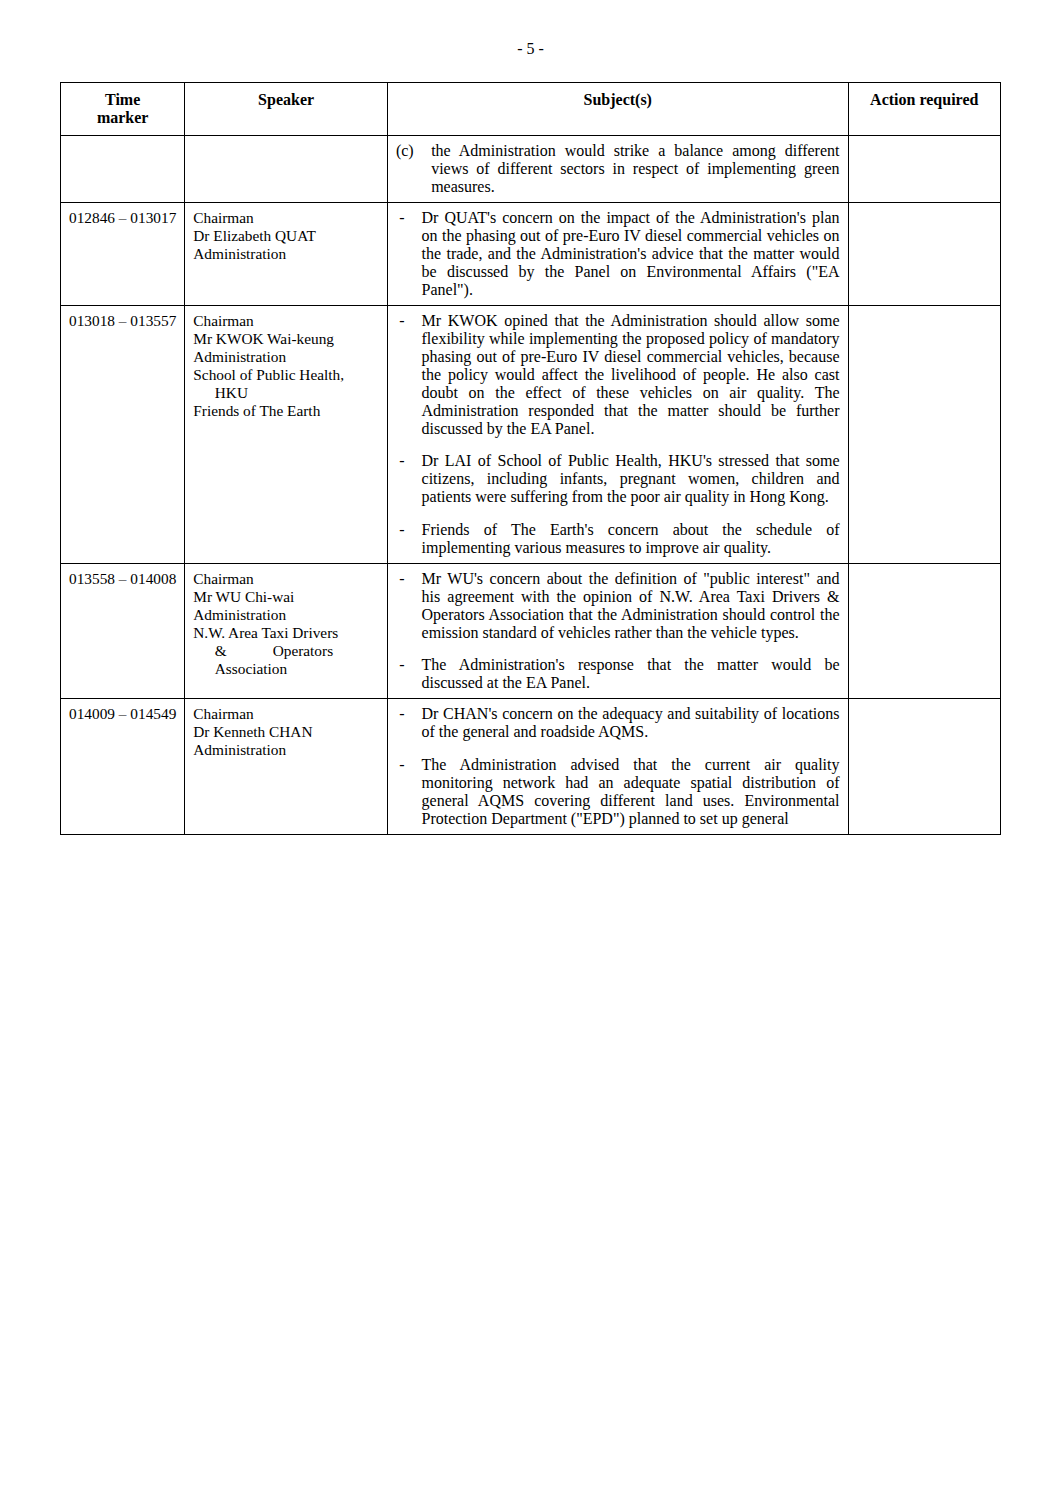- 5 -
| Time marker | Speaker | Subject(s) | Action required |
| --- | --- | --- | --- |
| | | the Administration would strike a balance among different views of different sectors in respect of implementing green measures. | |
| 012846 – 013017 | Chairman Dr Elizabeth QUAT Administration | Dr QUAT's concern on the impact of the Administration's plan on the phasing out of pre-Euro IV diesel commercial vehicles on the trade, and the Administration's advice that the matter would be discussed by the Panel on Environmental Affairs ("EA Panel"). | |
| 013018 – 013557 | Chairman Mr KWOK Wai-keung Administration School of Public Health, HKU Friends of The Earth | Mr KWOK opined that the Administration should allow some flexibility while implementing the proposed policy of mandatory phasing out of pre-Euro IV diesel commercial vehicles, because the policy would affect the livelihood of people. He also cast doubt on the effect of these vehicles on air quality. The Administration responded that the matter should be further discussed by the EA Panel. Dr LAI of School of Public Health, HKU's stressed that some citizens, including infants, pregnant women, children and patients were suffering from the poor air quality in Hong Kong. Friends of The Earth's concern about the schedule of implementing various measures to improve air quality. | |
| 013558 – 014008 | Chairman Mr WU Chi-wai Administration N.W. Area Taxi Drivers & Operators Association | Mr WU's concern about the definition of "public interest" and his agreement with the opinion of N.W. Area Taxi Drivers & Operators Association that the Administration should control the emission standard of vehicles rather than the vehicle types. The Administration's response that the matter would be discussed at the EA Panel. | |
| 014009 – 014549 | Chairman Dr Kenneth CHAN Administration | Dr CHAN's concern on the adequacy and suitability of locations of the general and roadside AQMS. The Administration advised that the current air quality monitoring network had an adequate spatial distribution of general AQMS covering different land uses. Environmental Protection Department ("EPD") planned to set up general | |